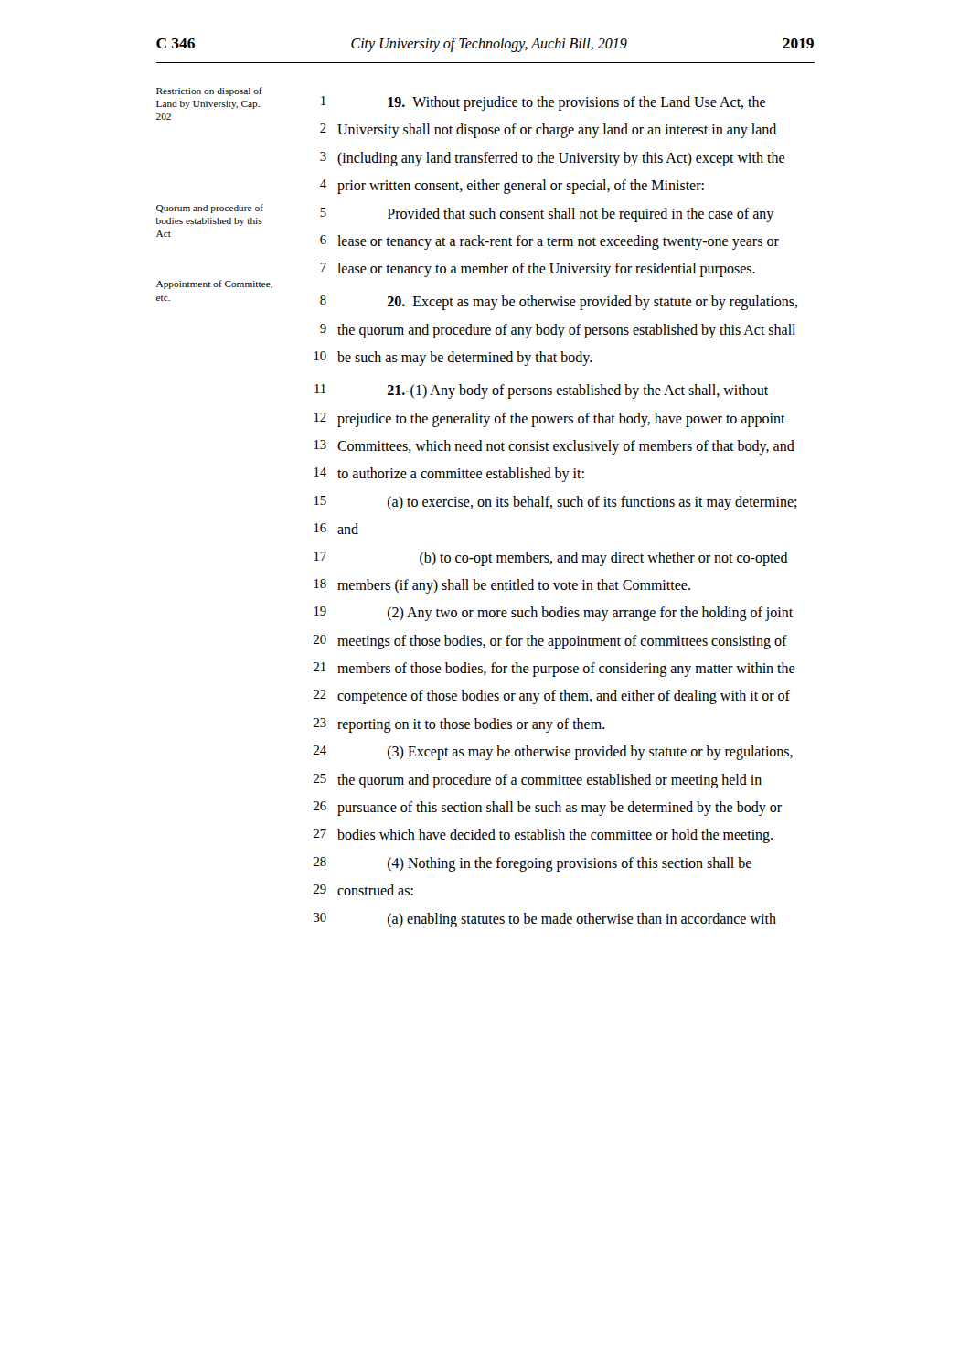C 346 City University of Technology, Auchi Bill, 2019 2019
Restriction on disposal of Land by University, Cap. 202
Quorum and procedure of bodies established by this Act
Appointment of Committee, etc.
19. Without prejudice to the provisions of the Land Use Act, the
University shall not dispose of or charge any land or an interest in any land
(including any land transferred to the University by this Act) except with the
prior written consent, either general or special, of the Minister:
Provided that such consent shall not be required in the case of any
lease or tenancy at a rack-rent for a term not exceeding twenty-one years or
lease or tenancy to a member of the University for residential purposes.
20. Except as may be otherwise provided by statute or by regulations,
the quorum and procedure of any body of persons established by this Act shall
be such as may be determined by that body.
21.-(1) Any body of persons established by the Act shall, without
prejudice to the generality of the powers of that body, have power to appoint
Committees, which need not consist exclusively of members of that body, and
to authorize a committee established by it:
(a) to exercise, on its behalf, such of its functions as it may determine;
and
(b) to co-opt members, and may direct whether or not co-opted
members (if any) shall be entitled to vote in that Committee.
(2) Any two or more such bodies may arrange for the holding of joint
meetings of those bodies, or for the appointment of committees consisting of
members of those bodies, for the purpose of considering any matter within the
competence of those bodies or any of them, and either of dealing with it or of
reporting on it to those bodies or any of them.
(3) Except as may be otherwise provided by statute or by regulations,
the quorum and procedure of a committee established or meeting held in
pursuance of this section shall be such as may be determined by the body or
bodies which have decided to establish the committee or hold the meeting.
(4) Nothing in the foregoing provisions of this section shall be
construed as:
(a) enabling statutes to be made otherwise than in accordance with